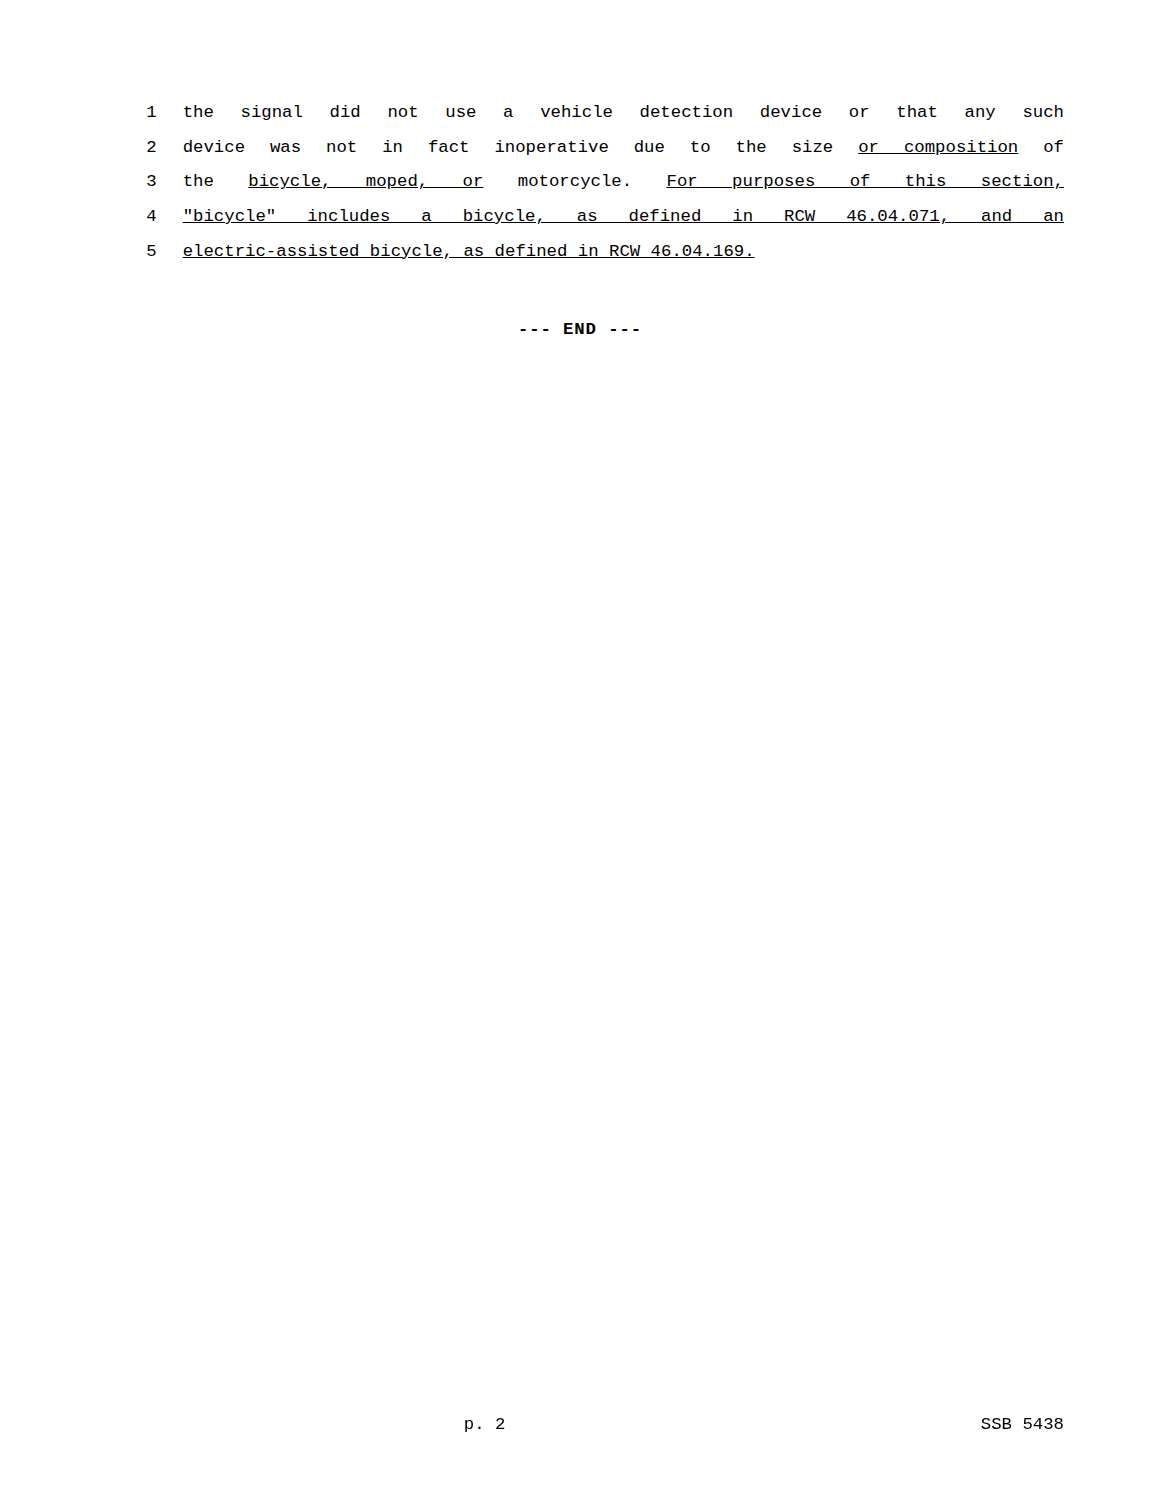1 the signal did not use a vehicle detection device or that any such
2 device was not in fact inoperative due to the size or composition of
3 the bicycle, moped, or motorcycle. For purposes of this section,
4"bicycle" includes a bicycle, as defined in RCW 46.04.071, and an
5 electric-assisted bicycle, as defined in RCW 46.04.169.
--- END ---
p. 2 SSB 5438